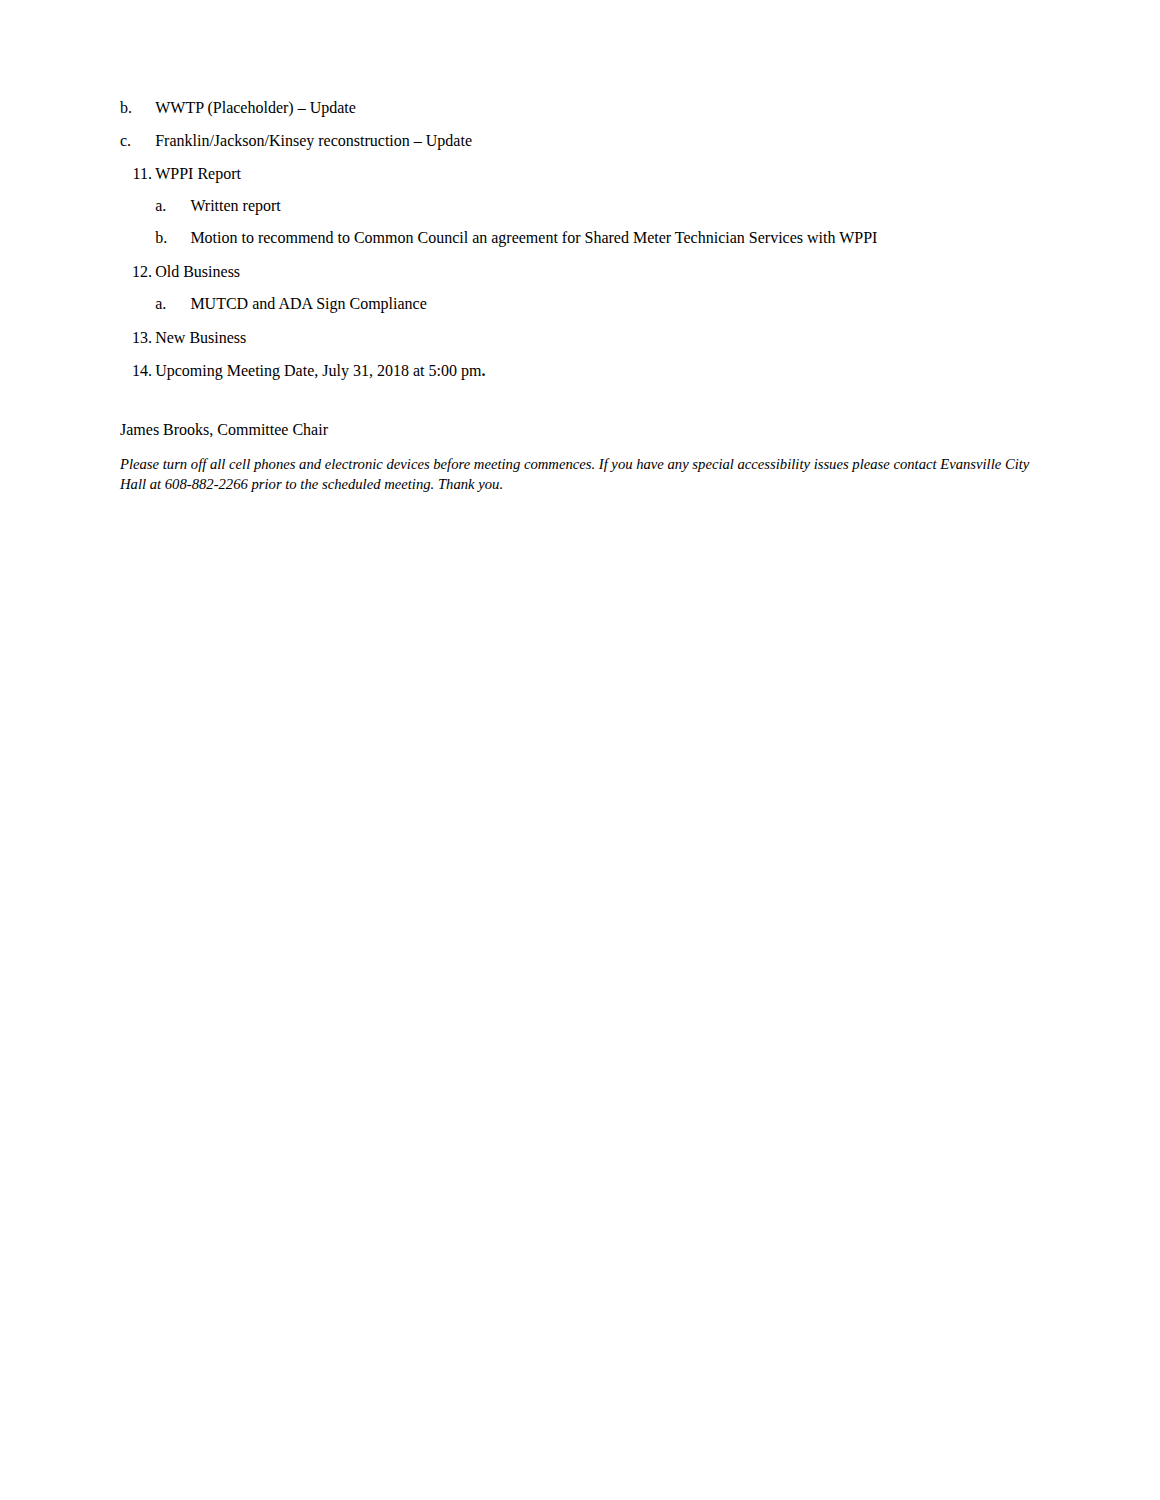b. WWTP (Placeholder) – Update
c. Franklin/Jackson/Kinsey reconstruction – Update
11. WPPI Report
a. Written report
b. Motion to recommend to Common Council an agreement for Shared Meter Technician Services with WPPI
12. Old Business
a. MUTCD and ADA Sign Compliance
13. New Business
14. Upcoming Meeting Date, July 31, 2018 at 5:00 pm.
James Brooks, Committee Chair
Please turn off all cell phones and electronic devices before meeting commences. If you have any special accessibility issues please contact Evansville City Hall at 608-882-2266 prior to the scheduled meeting. Thank you.